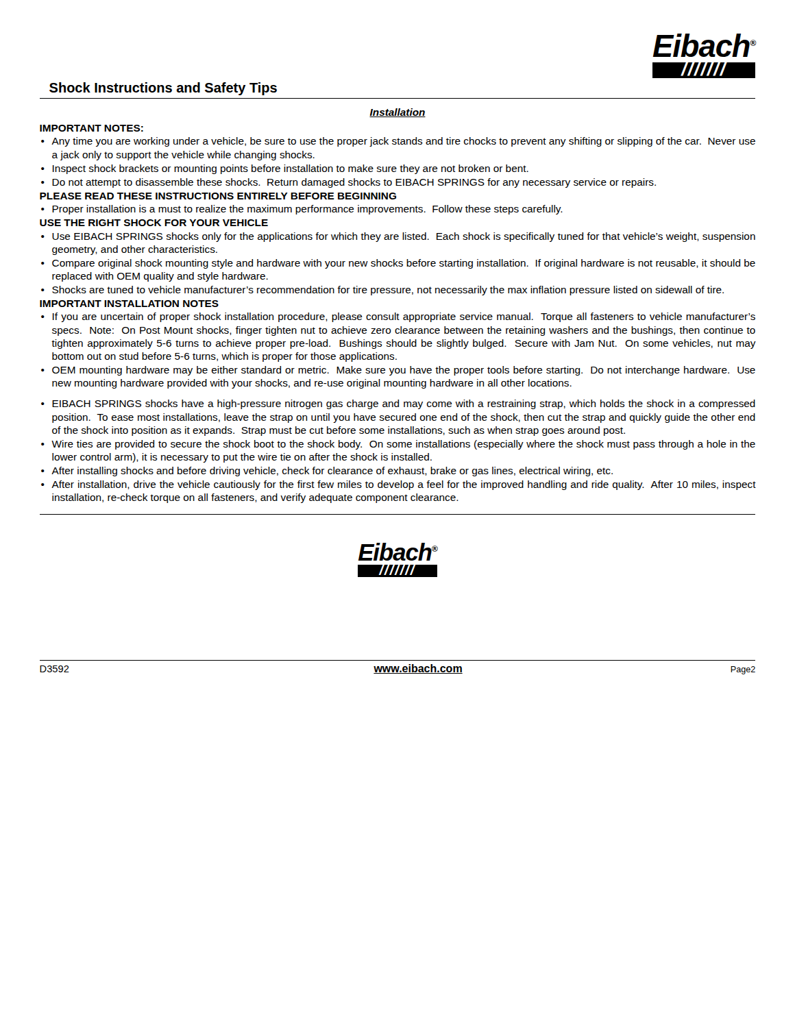Eibach®
///////
Shock Instructions and Safety Tips
Installation
IMPORTANT NOTES:
Any time you are working under a vehicle, be sure to use the proper jack stands and tire chocks to prevent any shifting or slipping of the car. Never use a jack only to support the vehicle while changing shocks.
Inspect shock brackets or mounting points before installation to make sure they are not broken or bent.
Do not attempt to disassemble these shocks. Return damaged shocks to EIBACH SPRINGS for any necessary service or repairs.
PLEASE READ THESE INSTRUCTIONS ENTIRELY BEFORE BEGINNING
Proper installation is a must to realize the maximum performance improvements. Follow these steps carefully.
USE THE RIGHT SHOCK FOR YOUR VEHICLE
Use EIBACH SPRINGS shocks only for the applications for which they are listed. Each shock is specifically tuned for that vehicle’s weight, suspension geometry, and other characteristics.
Compare original shock mounting style and hardware with your new shocks before starting installation. If original hardware is not reusable, it should be replaced with OEM quality and style hardware.
Shocks are tuned to vehicle manufacturer’s recommendation for tire pressure, not necessarily the max inflation pressure listed on sidewall of tire.
IMPORTANT INSTALLATION NOTES
If you are uncertain of proper shock installation procedure, please consult appropriate service manual. Torque all fasteners to vehicle manufacturer’s specs. Note: On Post Mount shocks, finger tighten nut to achieve zero clearance between the retaining washers and the bushings, then continue to tighten approximately 5-6 turns to achieve proper pre-load. Bushings should be slightly bulged. Secure with Jam Nut. On some vehicles, nut may bottom out on stud before 5-6 turns, which is proper for those applications.
OEM mounting hardware may be either standard or metric. Make sure you have the proper tools before starting. Do not interchange hardware. Use new mounting hardware provided with your shocks, and re-use original mounting hardware in all other locations.
EIBACH SPRINGS shocks have a high-pressure nitrogen gas charge and may come with a restraining strap, which holds the shock in a compressed position. To ease most installations, leave the strap on until you have secured one end of the shock, then cut the strap and quickly guide the other end of the shock into position as it expands. Strap must be cut before some installations, such as when strap goes around post.
Wire ties are provided to secure the shock boot to the shock body. On some installations (especially where the shock must pass through a hole in the lower control arm), it is necessary to put the wire tie on after the shock is installed.
After installing shocks and before driving vehicle, check for clearance of exhaust, brake or gas lines, electrical wiring, etc.
After installation, drive the vehicle cautiously for the first few miles to develop a feel for the improved handling and ride quality. After 10 miles, inspect installation, re-check torque on all fasteners, and verify adequate component clearance.
Eibach®
///////
D3592 www.eibach.com Page2